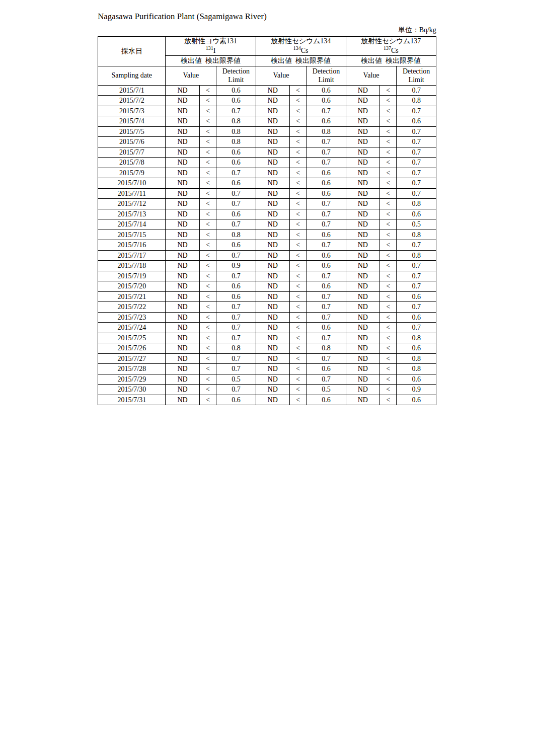Nagasawa Purification Plant (Sagamigawa River)
単位：Bq/kg
| 採水日 | 放射性ヨウ素131 131 I | 放射性セシウム134 134 Cs | 放射性セシウム137 137 Cs |
| --- | --- | --- | --- |
| 検出値 検出限界値 | 検出値 検出限界値 | 検出値 検出限界値 |
| Sampling date | Value | Detection Limit | Value | Detection Limit | Value | Detection Limit |
| 2015/7/1 | ND | < | 0.6 | ND | < | 0.6 | ND | < | 0.7 |
| 2015/7/2 | ND | < | 0.6 | ND | < | 0.6 | ND | < | 0.8 |
| 2015/7/3 | ND | < | 0.7 | ND | < | 0.7 | ND | < | 0.7 |
| 2015/7/4 | ND | < | 0.8 | ND | < | 0.6 | ND | < | 0.6 |
| 2015/7/5 | ND | < | 0.8 | ND | < | 0.8 | ND | < | 0.7 |
| 2015/7/6 | ND | < | 0.8 | ND | < | 0.7 | ND | < | 0.7 |
| 2015/7/7 | ND | < | 0.6 | ND | < | 0.7 | ND | < | 0.7 |
| 2015/7/8 | ND | < | 0.6 | ND | < | 0.7 | ND | < | 0.7 |
| 2015/7/9 | ND | < | 0.7 | ND | < | 0.6 | ND | < | 0.7 |
| 2015/7/10 | ND | < | 0.6 | ND | < | 0.6 | ND | < | 0.7 |
| 2015/7/11 | ND | < | 0.7 | ND | < | 0.6 | ND | < | 0.7 |
| 2015/7/12 | ND | < | 0.7 | ND | < | 0.7 | ND | < | 0.8 |
| 2015/7/13 | ND | < | 0.6 | ND | < | 0.7 | ND | < | 0.6 |
| 2015/7/14 | ND | < | 0.7 | ND | < | 0.7 | ND | < | 0.5 |
| 2015/7/15 | ND | < | 0.8 | ND | < | 0.6 | ND | < | 0.8 |
| 2015/7/16 | ND | < | 0.6 | ND | < | 0.7 | ND | < | 0.7 |
| 2015/7/17 | ND | < | 0.7 | ND | < | 0.6 | ND | < | 0.8 |
| 2015/7/18 | ND | < | 0.9 | ND | < | 0.6 | ND | < | 0.7 |
| 2015/7/19 | ND | < | 0.7 | ND | < | 0.7 | ND | < | 0.7 |
| 2015/7/20 | ND | < | 0.6 | ND | < | 0.6 | ND | < | 0.7 |
| 2015/7/21 | ND | < | 0.6 | ND | < | 0.7 | ND | < | 0.6 |
| 2015/7/22 | ND | < | 0.7 | ND | < | 0.7 | ND | < | 0.7 |
| 2015/7/23 | ND | < | 0.7 | ND | < | 0.7 | ND | < | 0.6 |
| 2015/7/24 | ND | < | 0.7 | ND | < | 0.6 | ND | < | 0.7 |
| 2015/7/25 | ND | < | 0.7 | ND | < | 0.7 | ND | < | 0.8 |
| 2015/7/26 | ND | < | 0.8 | ND | < | 0.8 | ND | < | 0.6 |
| 2015/7/27 | ND | < | 0.7 | ND | < | 0.7 | ND | < | 0.8 |
| 2015/7/28 | ND | < | 0.7 | ND | < | 0.6 | ND | < | 0.8 |
| 2015/7/29 | ND | < | 0.5 | ND | < | 0.7 | ND | < | 0.6 |
| 2015/7/30 | ND | < | 0.7 | ND | < | 0.5 | ND | < | 0.9 |
| 2015/7/31 | ND | < | 0.6 | ND | < | 0.6 | ND | < | 0.6 |